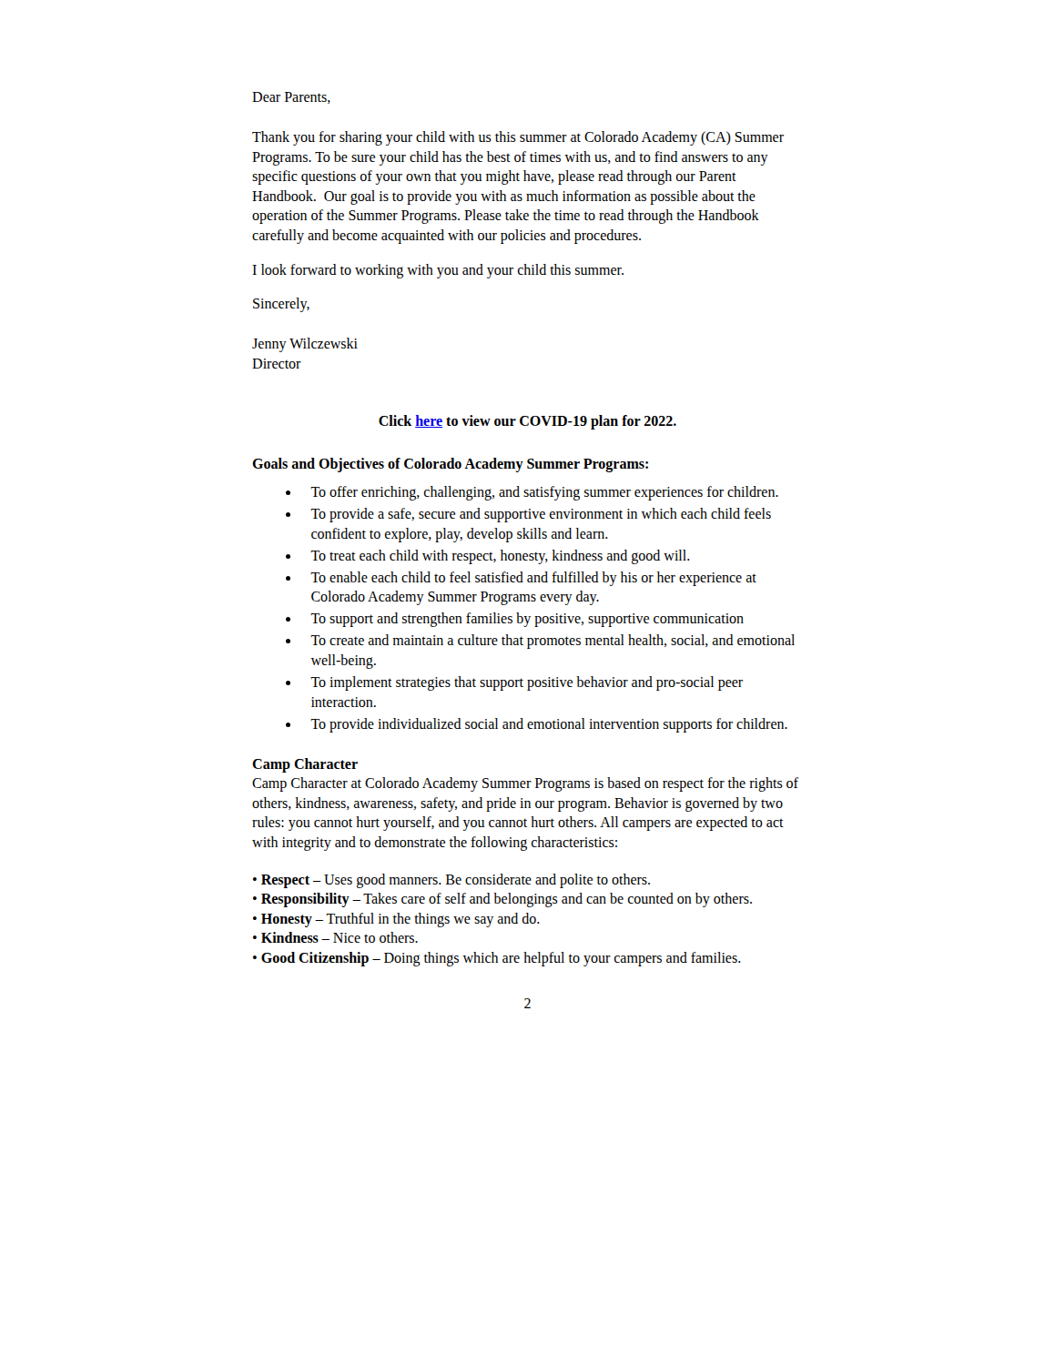Dear Parents,
Thank you for sharing your child with us this summer at Colorado Academy (CA) Summer Programs. To be sure your child has the best of times with us, and to find answers to any specific questions of your own that you might have, please read through our Parent Handbook. Our goal is to provide you with as much information as possible about the operation of the Summer Programs. Please take the time to read through the Handbook carefully and become acquainted with our policies and procedures.
I look forward to working with you and your child this summer.
Sincerely,
Jenny Wilczewski
Director
Click here to view our COVID-19 plan for 2022.
Goals and Objectives of Colorado Academy Summer Programs:
To offer enriching, challenging, and satisfying summer experiences for children.
To provide a safe, secure and supportive environment in which each child feels confident to explore, play, develop skills and learn.
To treat each child with respect, honesty, kindness and good will.
To enable each child to feel satisfied and fulfilled by his or her experience at Colorado Academy Summer Programs every day.
To support and strengthen families by positive, supportive communication
To create and maintain a culture that promotes mental health, social, and emotional well-being.
To implement strategies that support positive behavior and pro-social peer interaction.
To provide individualized social and emotional intervention supports for children.
Camp Character
Camp Character at Colorado Academy Summer Programs is based on respect for the rights of others, kindness, awareness, safety, and pride in our program. Behavior is governed by two rules: you cannot hurt yourself, and you cannot hurt others. All campers are expected to act with integrity and to demonstrate the following characteristics:
• Respect – Uses good manners. Be considerate and polite to others.
• Responsibility – Takes care of self and belongings and can be counted on by others.
• Honesty – Truthful in the things we say and do.
• Kindness – Nice to others.
• Good Citizenship – Doing things which are helpful to your campers and families.
2